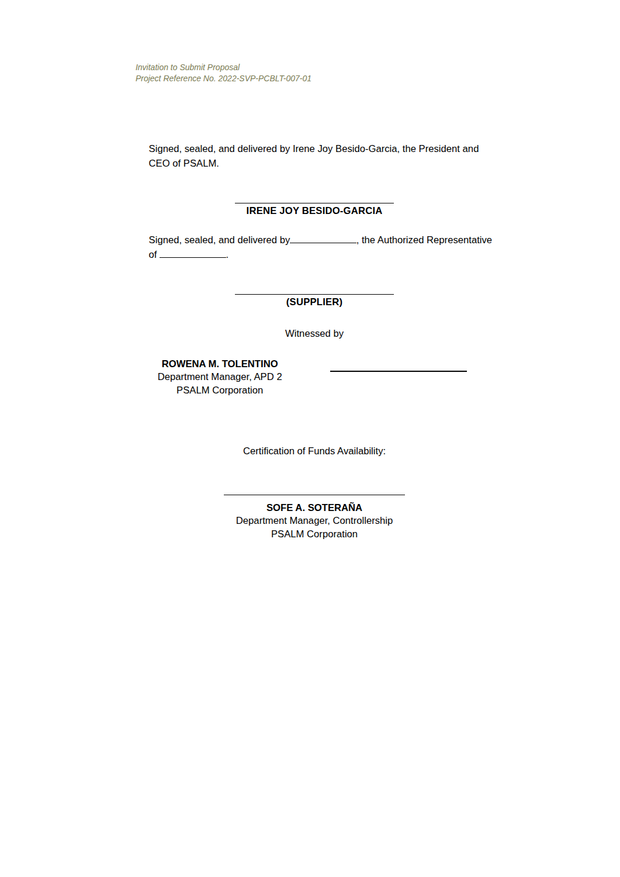Invitation to Submit Proposal
Project Reference No. 2022-SVP-PCBLT-007-01
Signed, sealed, and delivered by Irene Joy Besido-Garcia, the President and CEO of PSALM.
IRENE JOY BESIDO-GARCIA
Signed, sealed, and delivered by , the Authorized Representative of .
(SUPPLIER)
Witnessed by
ROWENA M. TOLENTINO
Department Manager, APD 2
PSALM Corporation
Certification of Funds Availability:
SOFE A. SOTERAÑA
Department Manager, Controllership
PSALM Corporation